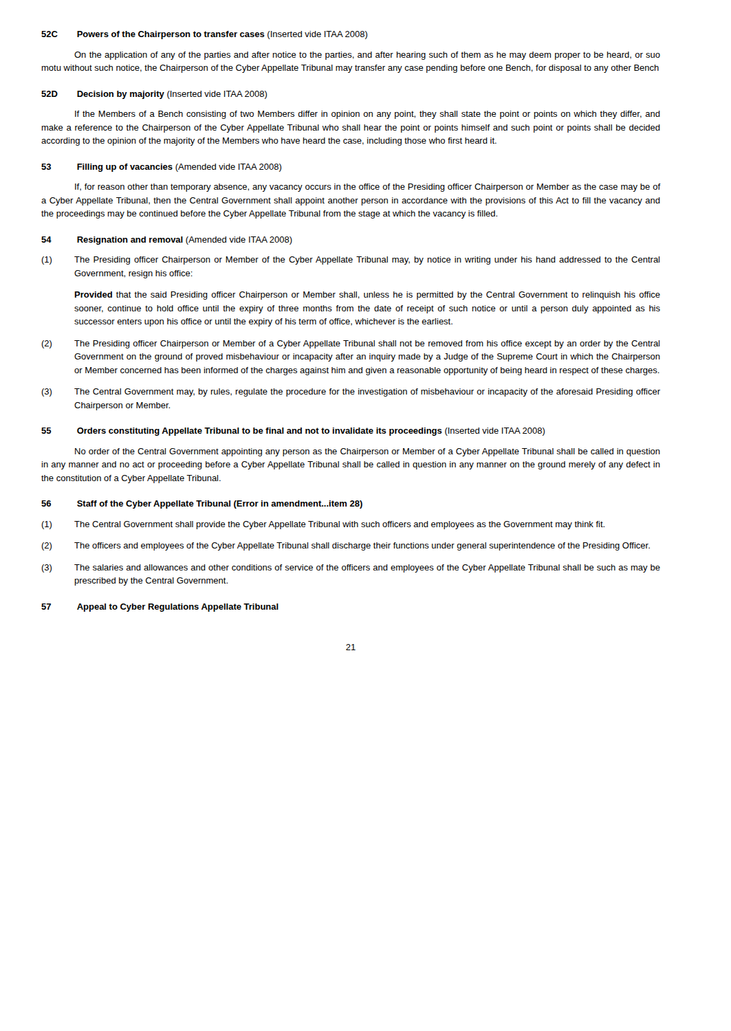52C Powers of the Chairperson to transfer cases (Inserted vide ITAA 2008)
On the application of any of the parties and after notice to the parties, and after hearing such of them as he may deem proper to be heard, or suo motu without such notice, the Chairperson of the Cyber Appellate Tribunal may transfer any case pending before one Bench, for disposal to any other Bench
52D Decision by majority (Inserted vide ITAA 2008)
If the Members of a Bench consisting of two Members differ in opinion on any point, they shall state the point or points on which they differ, and make a reference to the Chairperson of the Cyber Appellate Tribunal who shall hear the point or points himself and such point or points shall be decided according to the opinion of the majority of the Members who have heard the case, including those who first heard it.
53 Filling up of vacancies (Amended vide ITAA 2008)
If, for reason other than temporary absence, any vacancy occurs in the office of the Presiding officer Chairperson or Member as the case may be of a Cyber Appellate Tribunal, then the Central Government shall appoint another person in accordance with the provisions of this Act to fill the vacancy and the proceedings may be continued before the Cyber Appellate Tribunal from the stage at which the vacancy is filled.
54 Resignation and removal (Amended vide ITAA 2008)
(1)
The Presiding officer Chairperson or Member of the Cyber Appellate Tribunal may, by notice in writing under his hand addressed to the Central Government, resign his office:
Provided that the said Presiding officer Chairperson or Member shall, unless he is permitted by the Central Government to relinquish his office sooner, continue to hold office until the expiry of three months from the date of receipt of such notice or until a person duly appointed as his successor enters upon his office or until the expiry of his term of office, whichever is the earliest.
(2)
The Presiding officer Chairperson or Member of a Cyber Appellate Tribunal shall not be removed from his office except by an order by the Central Government on the ground of proved misbehaviour or incapacity after an inquiry made by a Judge of the Supreme Court in which the Chairperson or Member concerned has been informed of the charges against him and given a reasonable opportunity of being heard in respect of these charges.
(3)
The Central Government may, by rules, regulate the procedure for the investigation of misbehaviour or incapacity of the aforesaid Presiding officer Chairperson or Member.
55 Orders constituting Appellate Tribunal to be final and not to invalidate its proceedings (Inserted vide ITAA 2008)
No order of the Central Government appointing any person as the Chairperson or Member of a Cyber Appellate Tribunal shall be called in question in any manner and no act or proceeding before a Cyber Appellate Tribunal shall be called in question in any manner on the ground merely of any defect in the constitution of a Cyber Appellate Tribunal.
56 Staff of the Cyber Appellate Tribunal (Error in amendment...item 28)
(1)
The Central Government shall provide the Cyber Appellate Tribunal with such officers and employees as the Government may think fit.
(2)
The officers and employees of the Cyber Appellate Tribunal shall discharge their functions under general superintendence of the Presiding Officer.
(3)
The salaries and allowances and other conditions of service of the officers and employees of the Cyber Appellate Tribunal shall be such as may be prescribed by the Central Government.
57 Appeal to Cyber Regulations Appellate Tribunal
21